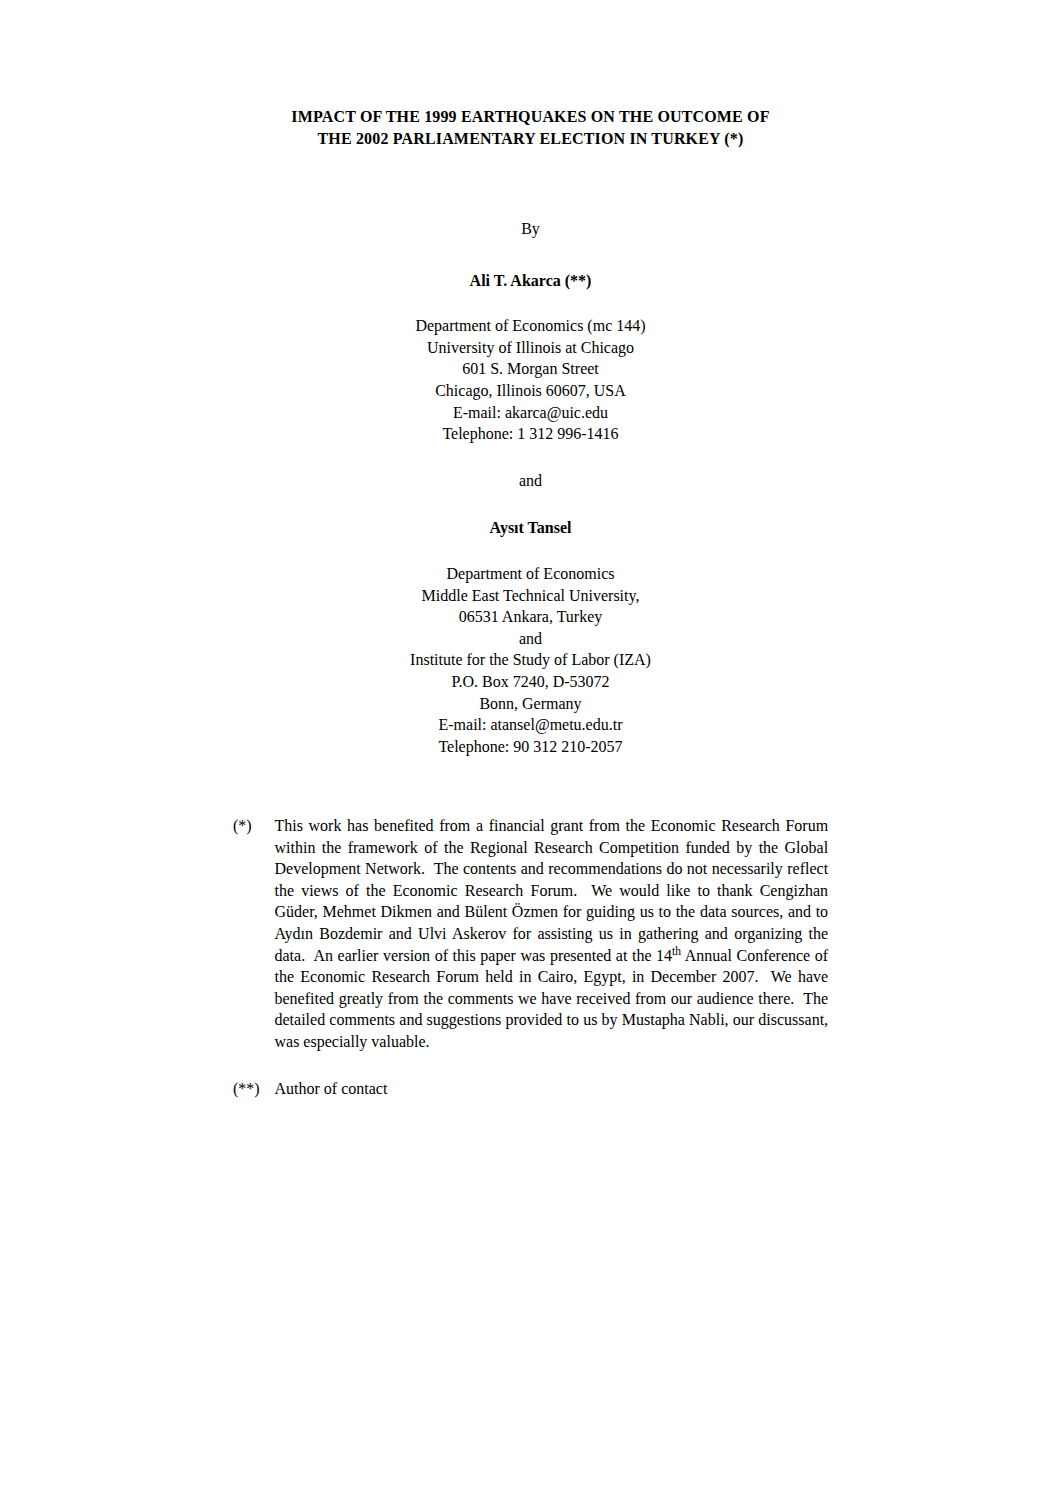IMPACT OF THE 1999 EARTHQUAKES ON THE OUTCOME OF
THE 2002 PARLIAMENTARY ELECTION IN TURKEY (*)
By
Ali T. Akarca (**)
Department of Economics (mc 144)
University of Illinois at Chicago
601 S. Morgan Street
Chicago, Illinois 60607, USA
E-mail: akarca@uic.edu
Telephone: 1 312 996-1416
and
Aysıt Tansel
Department of Economics
Middle East Technical University,
06531 Ankara, Turkey
and
Institute for the Study of Labor (IZA)
P.O. Box 7240, D-53072
Bonn, Germany
E-mail: atansel@metu.edu.tr
Telephone: 90 312 210-2057
(*)
This work has benefited from a financial grant from the Economic Research Forum within the framework of the Regional Research Competition funded by the Global Development Network. The contents and recommendations do not necessarily reflect the views of the Economic Research Forum. We would like to thank Cengizhan Güder, Mehmet Dikmen and Bülent Özmen for guiding us to the data sources, and to Aydın Bozdemir and Ulvi Askerov for assisting us in gathering and organizing the data. An earlier version of this paper was presented at the 14th Annual Conference of the Economic Research Forum held in Cairo, Egypt, in December 2007. We have benefited greatly from the comments we have received from our audience there. The detailed comments and suggestions provided to us by Mustapha Nabli, our discussant, was especially valuable.
(**)
Author of contact